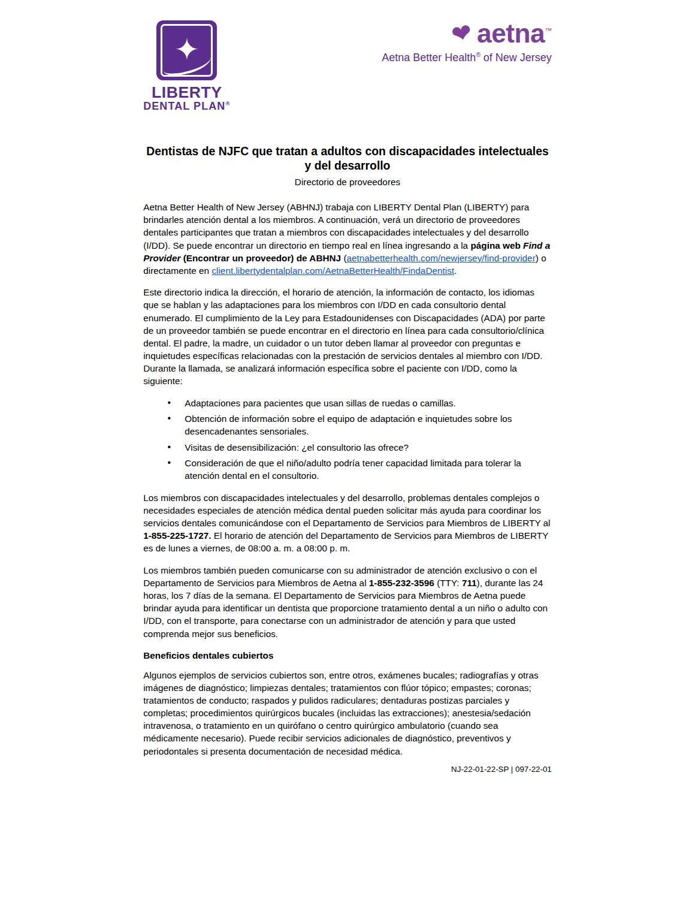✦
LIBERTY DENTAL PLAN®
❤aetna™
Aetna Better Health® of New Jersey
Dentistas de NJFC que tratan a adultos con discapacidades intelectuales y del desarrollo
Directorio de proveedores
Aetna Better Health of New Jersey (ABHNJ) trabaja con LIBERTY Dental Plan (LIBERTY) para brindarles atención dental a los miembros. A continuación, verá un directorio de proveedores dentales participantes que tratan a miembros con discapacidades intelectuales y del desarrollo (I/DD). Se puede encontrar un directorio en tiempo real en línea ingresando a la página web Find a Provider (Encontrar un proveedor) de ABHNJ (aetnabetterhealth.com/newjersey/find-provider) o directamente en client.libertydentalplan.com/AetnaBetterHealth/FindaDentist.
Este directorio indica la dirección, el horario de atención, la información de contacto, los idiomas que se hablan y las adaptaciones para los miembros con I/DD en cada consultorio dental enumerado. El cumplimiento de la Ley para Estadounidenses con Discapacidades (ADA) por parte de un proveedor también se puede encontrar en el directorio en línea para cada consultorio/clínica dental. El padre, la madre, un cuidador o un tutor deben llamar al proveedor con preguntas e inquietudes específicas relacionadas con la prestación de servicios dentales al miembro con I/DD. Durante la llamada, se analizará información específica sobre el paciente con I/DD, como la siguiente:
Adaptaciones para pacientes que usan sillas de ruedas o camillas.
Obtención de información sobre el equipo de adaptación e inquietudes sobre los desencadenantes sensoriales.
Visitas de desensibilización: ¿el consultorio las ofrece?
Consideración de que el niño/adulto podría tener capacidad limitada para tolerar la atención dental en el consultorio.
Los miembros con discapacidades intelectuales y del desarrollo, problemas dentales complejos o necesidades especiales de atención médica dental pueden solicitar más ayuda para coordinar los servicios dentales comunicándose con el Departamento de Servicios para Miembros de LIBERTY al 1-855-225-1727. El horario de atención del Departamento de Servicios para Miembros de LIBERTY es de lunes a viernes, de 08:00 a. m. a 08:00 p. m.
Los miembros también pueden comunicarse con su administrador de atención exclusivo o con el Departamento de Servicios para Miembros de Aetna al 1-855-232-3596 (TTY: 711), durante las 24 horas, los 7 días de la semana. El Departamento de Servicios para Miembros de Aetna puede brindar ayuda para identificar un dentista que proporcione tratamiento dental a un niño o adulto con I/DD, con el transporte, para conectarse con un administrador de atención y para que usted comprenda mejor sus beneficios.
Beneficios dentales cubiertos
Algunos ejemplos de servicios cubiertos son, entre otros, exámenes bucales; radiografías y otras imágenes de diagnóstico; limpiezas dentales; tratamientos con flúor tópico; empastes; coronas; tratamientos de conducto; raspados y pulidos radiculares; dentaduras postizas parciales y completas; procedimientos quirúrgicos bucales (incluidas las extracciones); anestesia/sedación intravenosa, o tratamiento en un quirófano o centro quirúrgico ambulatorio (cuando sea médicamente necesario). Puede recibir servicios adicionales de diagnóstico, preventivos y periodontales si presenta documentación de necesidad médica.
NJ-22-01-22-SP | 097-22-01